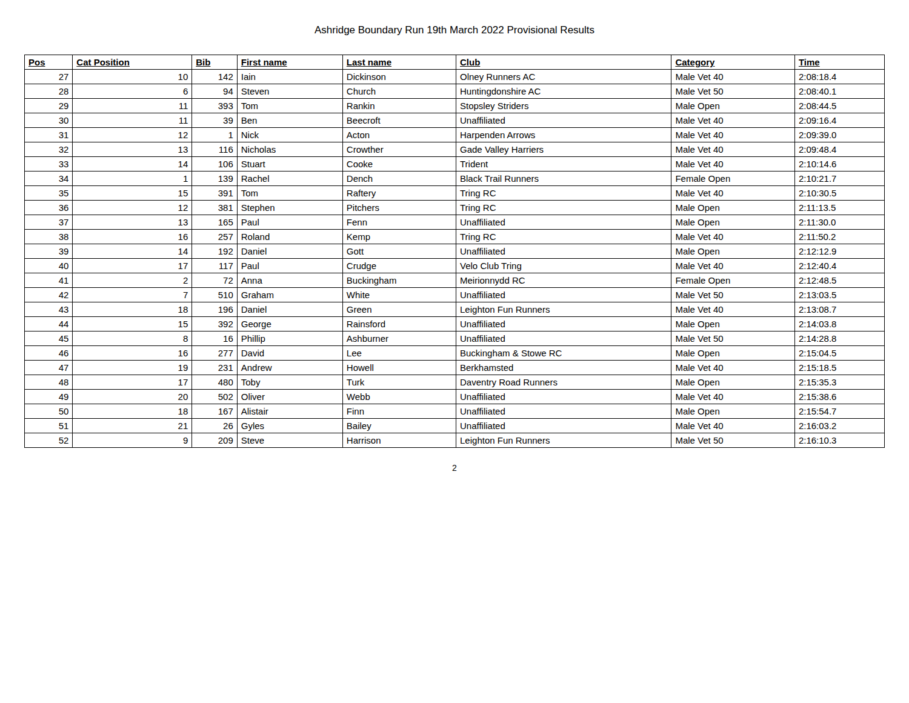Ashridge Boundary Run 19th March 2022 Provisional Results
| Pos | Cat Position | Bib | First name | Last name | Club | Category | Time |
| --- | --- | --- | --- | --- | --- | --- | --- |
| 27 | 10 | 142 | Iain | Dickinson | Olney Runners AC | Male Vet 40 | 2:08:18.4 |
| 28 | 6 | 94 | Steven | Church | Huntingdonshire AC | Male Vet 50 | 2:08:40.1 |
| 29 | 11 | 393 | Tom | Rankin | Stopsley Striders | Male Open | 2:08:44.5 |
| 30 | 11 | 39 | Ben | Beecroft | Unaffiliated | Male Vet 40 | 2:09:16.4 |
| 31 | 12 | 1 | Nick | Acton | Harpenden Arrows | Male Vet 40 | 2:09:39.0 |
| 32 | 13 | 116 | Nicholas | Crowther | Gade Valley Harriers | Male Vet 40 | 2:09:48.4 |
| 33 | 14 | 106 | Stuart | Cooke | Trident | Male Vet 40 | 2:10:14.6 |
| 34 | 1 | 139 | Rachel | Dench | Black Trail Runners | Female Open | 2:10:21.7 |
| 35 | 15 | 391 | Tom | Raftery | Tring RC | Male Vet 40 | 2:10:30.5 |
| 36 | 12 | 381 | Stephen | Pitchers | Tring RC | Male Open | 2:11:13.5 |
| 37 | 13 | 165 | Paul | Fenn | Unaffiliated | Male Open | 2:11:30.0 |
| 38 | 16 | 257 | Roland | Kemp | Tring RC | Male Vet 40 | 2:11:50.2 |
| 39 | 14 | 192 | Daniel | Gott | Unaffiliated | Male Open | 2:12:12.9 |
| 40 | 17 | 117 | Paul | Crudge | Velo Club Tring | Male Vet 40 | 2:12:40.4 |
| 41 | 2 | 72 | Anna | Buckingham | Meirionnydd RC | Female Open | 2:12:48.5 |
| 42 | 7 | 510 | Graham | White | Unaffiliated | Male Vet 50 | 2:13:03.5 |
| 43 | 18 | 196 | Daniel | Green | Leighton Fun Runners | Male Vet 40 | 2:13:08.7 |
| 44 | 15 | 392 | George | Rainsford | Unaffiliated | Male Open | 2:14:03.8 |
| 45 | 8 | 16 | Phillip | Ashburner | Unaffiliated | Male Vet 50 | 2:14:28.8 |
| 46 | 16 | 277 | David | Lee | Buckingham & Stowe RC | Male Open | 2:15:04.5 |
| 47 | 19 | 231 | Andrew | Howell | Berkhamsted | Male Vet 40 | 2:15:18.5 |
| 48 | 17 | 480 | Toby | Turk | Daventry Road Runners | Male Open | 2:15:35.3 |
| 49 | 20 | 502 | Oliver | Webb | Unaffiliated | Male Vet 40 | 2:15:38.6 |
| 50 | 18 | 167 | Alistair | Finn | Unaffiliated | Male Open | 2:15:54.7 |
| 51 | 21 | 26 | Gyles | Bailey | Unaffiliated | Male Vet 40 | 2:16:03.2 |
| 52 | 9 | 209 | Steve | Harrison | Leighton Fun Runners | Male Vet 50 | 2:16:10.3 |
2